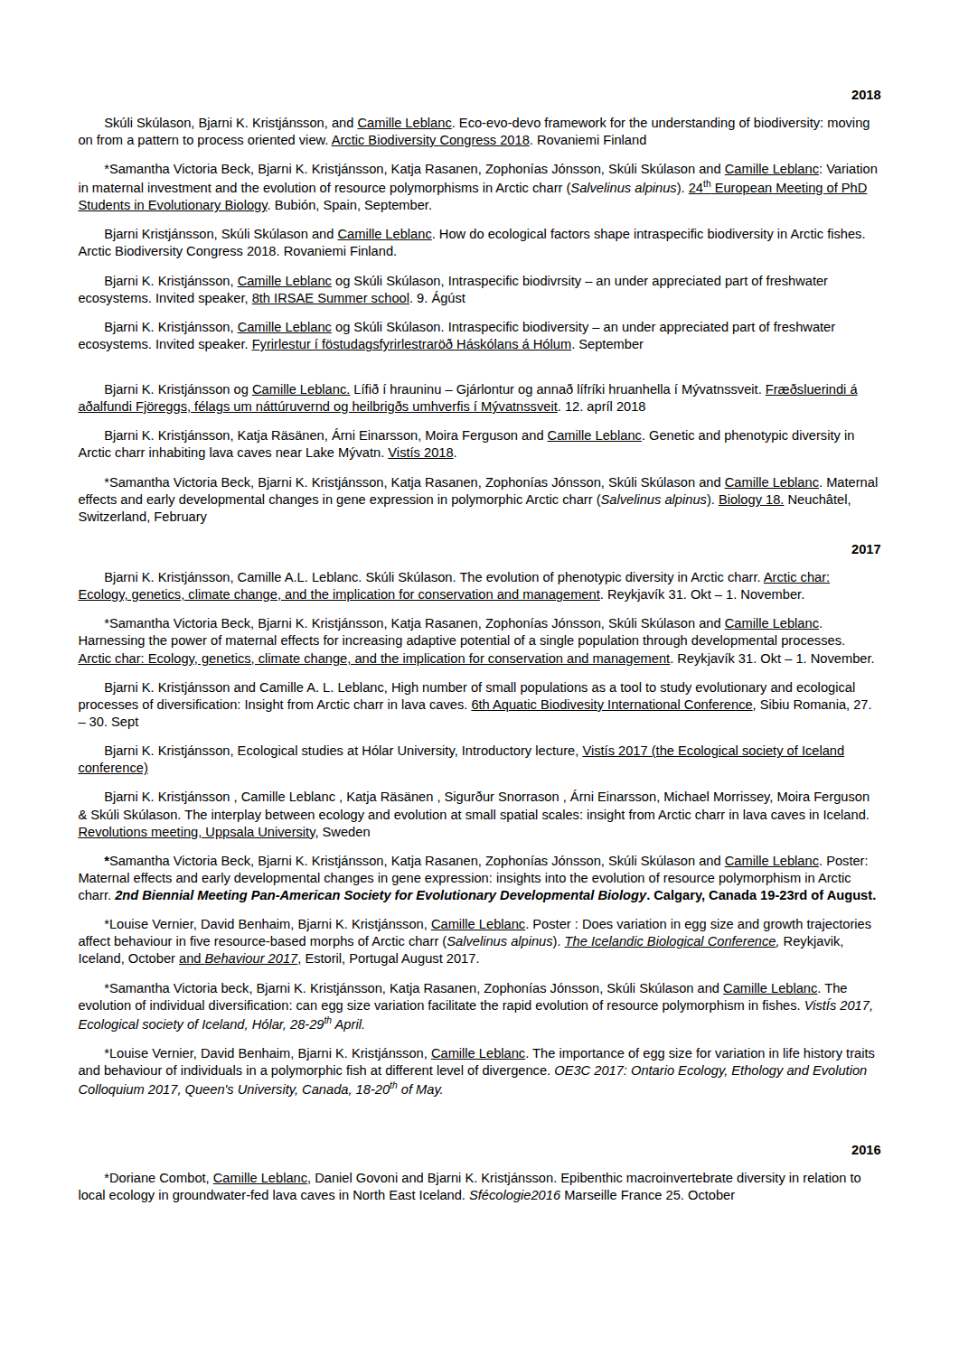2018
Skúli Skúlason, Bjarni K. Kristjánsson, and Camille Leblanc. Eco-evo-devo framework for the understanding of biodiversity: moving on from a pattern to process oriented view. Arctic Biodiversity Congress 2018. Rovaniemi Finland
*Samantha Victoria Beck, Bjarni K. Kristjánsson, Katja Rasanen, Zophonías Jónsson, Skúli Skúlason and Camille Leblanc: Variation in maternal investment and the evolution of resource polymorphisms in Arctic charr (Salvelinus alpinus). 24th European Meeting of PhD Students in Evolutionary Biology. Bubión, Spain, September.
Bjarni Kristjánsson, Skúli Skúlason and Camille Leblanc. How do ecological factors shape intraspecific biodiversity in Arctic fishes. Arctic Biodiversity Congress 2018. Rovaniemi Finland.
Bjarni K. Kristjánsson, Camille Leblanc og Skúli Skúlason, Intraspecific biodivrsity – an under appreciated part of freshwater ecosystems. Invited speaker, 8th IRSAE Summer school. 9. Ágúst
Bjarni K. Kristjánsson, Camille Leblanc og Skúli Skúlason. Intraspecific biodiversity – an under appreciated part of freshwater ecosystems. Invited speaker. Fyrirlestur í föstudagsfyrirlestraröð Háskólans á Hólum. September
Bjarni K. Kristjánsson og Camille Leblanc. Lífið í hrauninu – Gjárlontur og annað lífríki hruanhella í Mývatnssveit. Fræðsluerindi á aðalfundi Fjöreggs, félags um náttúruvernd og heilbrigðs umhverfis í Mývatnssveit. 12. apríl 2018
Bjarni K. Kristjánsson, Katja Räsänen, Árni Einarsson, Moira Ferguson and Camille Leblanc. Genetic and phenotypic diversity in Arctic charr inhabiting lava caves near Lake Mývatn. Vistís 2018.
*Samantha Victoria Beck, Bjarni K. Kristjánsson, Katja Rasanen, Zophonías Jónsson, Skúli Skúlason and Camille Leblanc. Maternal effects and early developmental changes in gene expression in polymorphic Arctic charr (Salvelinus alpinus). Biology 18. Neuchâtel, Switzerland, February
2017
Bjarni K. Kristjánsson, Camille A.L. Leblanc. Skúli Skúlason. The evolution of phenotypic diversity in Arctic charr. Arctic char: Ecology, genetics, climate change, and the implication for conservation and management. Reykjavík 31. Okt – 1. November.
*Samantha Victoria Beck, Bjarni K. Kristjánsson, Katja Rasanen, Zophonías Jónsson, Skúli Skúlason and Camille Leblanc. Harnessing the power of maternal effects for increasing adaptive potential of a single population through developmental processes. Arctic char: Ecology, genetics, climate change, and the implication for conservation and management. Reykjavík 31. Okt – 1. November.
Bjarni K. Kristjánsson and Camille A. L. Leblanc, High number of small populations as a tool to study evolutionary and ecological processes of diversification: Insight from Arctic charr in lava caves. 6th Aquatic Biodivesity International Conference, Sibiu Romania, 27. – 30. Sept
Bjarni K. Kristjánsson, Ecological studies at Hólar University, Introductory lecture, Vistís 2017 (the Ecological society of Iceland conference)
Bjarni K. Kristjánsson , Camille Leblanc , Katja Räsänen , Sigurður Snorrason , Árni Einarsson, Michael Morrissey, Moira Ferguson & Skúli Skúlason. The interplay between ecology and evolution at small spatial scales: insight from Arctic charr in lava caves in Iceland. Revolutions meeting, Uppsala University, Sweden
*Samantha Victoria Beck, Bjarni K. Kristjánsson, Katja Rasanen, Zophonías Jónsson, Skúli Skúlason and Camille Leblanc. Poster: Maternal effects and early developmental changes in gene expression: insights into the evolution of resource polymorphism in Arctic charr. 2nd Biennial Meeting Pan-American Society for Evolutionary Developmental Biology. Calgary, Canada 19-23rd of August.
*Louise Vernier, David Benhaim, Bjarni K. Kristjánsson, Camille Leblanc. Poster : Does variation in egg size and growth trajectories affect behaviour in five resource-based morphs of Arctic charr (Salvelinus alpinus). The Icelandic Biological Conference, Reykjavik, Iceland, October and Behaviour 2017, Estoril, Portugal August 2017.
*Samantha Victoria beck, Bjarni K. Kristjánsson, Katja Rasanen, Zophonías Jónsson, Skúli Skúlason and Camille Leblanc. The evolution of individual diversification: can egg size variation facilitate the rapid evolution of resource polymorphism in fishes. VistÍs 2017, Ecological society of Iceland, Hólar, 28-29th April.
*Louise Vernier, David Benhaim, Bjarni K. Kristjánsson, Camille Leblanc. The importance of egg size for variation in life history traits and behaviour of individuals in a polymorphic fish at different level of divergence. OE3C 2017: Ontario Ecology, Ethology and Evolution Colloquium 2017, Queen's University, Canada, 18-20th of May.
2016
*Doriane Combot, Camille Leblanc, Daniel Govoni and Bjarni K. Kristjánsson. Epibenthic macroinvertebrate diversity in relation to local ecology in groundwater-fed lava caves in North East Iceland. Sfécologie2016 Marseille France 25. October